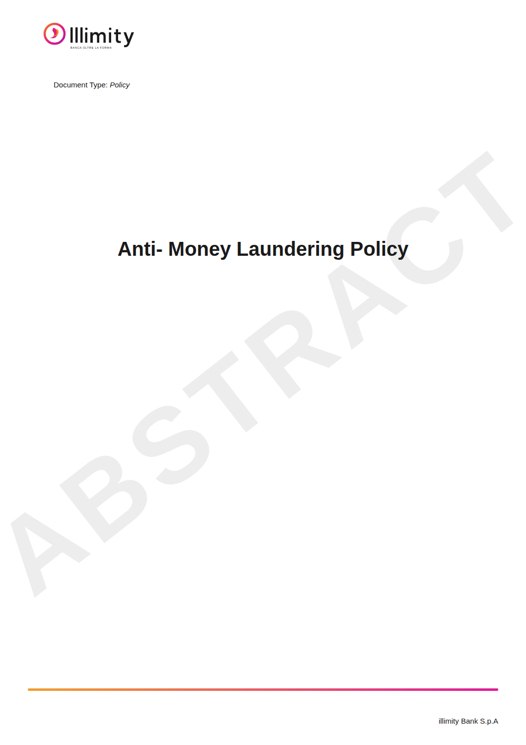ABSTRACT
BANCA OLTRE LA FORMA
Document Type: Policy
Anti- Money Laundering Policy
illimity Bank S.p.A